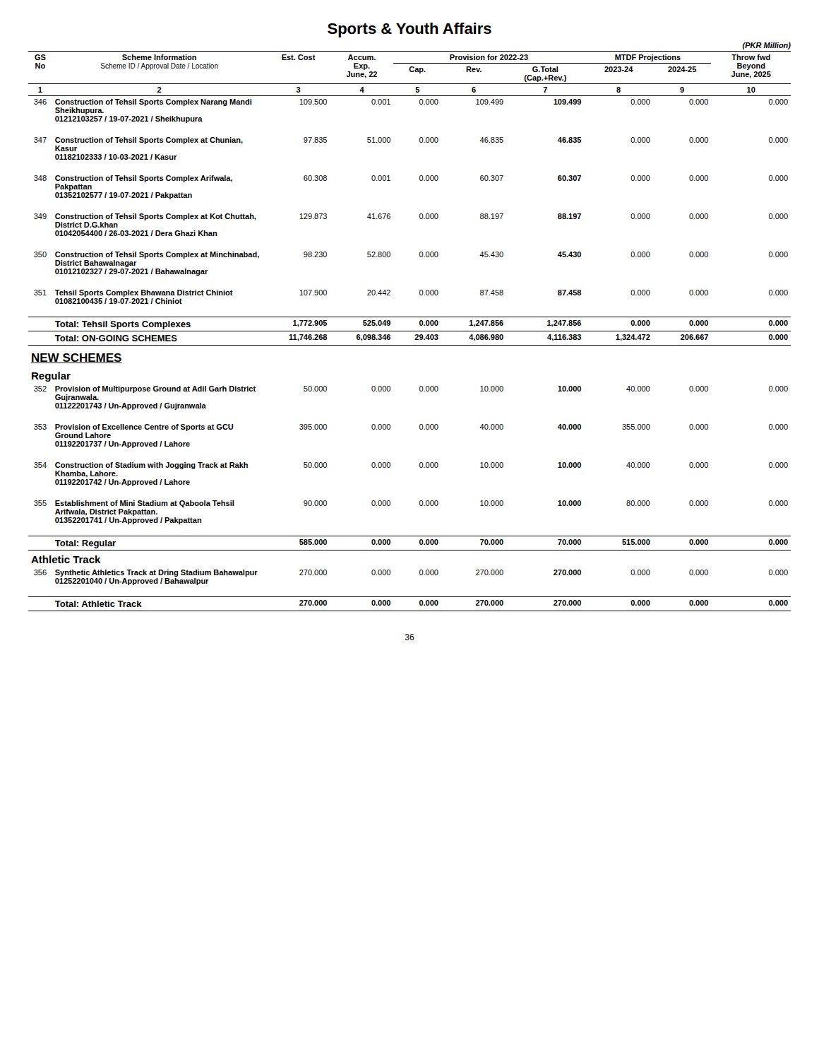Sports & Youth Affairs
(PKR Million)
| GS No | Scheme Information Scheme ID / Approval Date / Location | Est. Cost | Accum. Exp. June, 22 | Provision for 2022-23 | MTDF Projections | Throw fwd Beyond June, 2025 |
| --- | --- | --- | --- | --- | --- | --- |
| Cap. | Rev. | G.Total (Cap.+Rev.) | 2023-24 | 2024-25 |
| 1 | 2 | 3 | 4 | 5 | 6 | 7 | 8 | 9 | 10 |
| 346 | Construction of Tehsil Sports Complex Narang Mandi Sheikhupura. 01212103257 / 19-07-2021 / Sheikhupura | 109.500 | 0.001 | 0.000 | 109.499 | 109.499 | 0.000 | 0.000 | 0.000 |
| 347 | Construction of Tehsil Sports Complex at Chunian, Kasur 01182102333 / 10-03-2021 / Kasur | 97.835 | 51.000 | 0.000 | 46.835 | 46.835 | 0.000 | 0.000 | 0.000 |
| 348 | Construction of Tehsil Sports Complex Arifwala, Pakpattan 01352102577 / 19-07-2021 / Pakpattan | 60.308 | 0.001 | 0.000 | 60.307 | 60.307 | 0.000 | 0.000 | 0.000 |
| 349 | Construction of Tehsil Sports Complex at Kot Chuttah, District D.G.khan 01042054400 / 26-03-2021 / Dera Ghazi Khan | 129.873 | 41.676 | 0.000 | 88.197 | 88.197 | 0.000 | 0.000 | 0.000 |
| 350 | Construction of Tehsil Sports Complex at Minchinabad, District Bahawalnagar 01012102327 / 29-07-2021 / Bahawalnagar | 98.230 | 52.800 | 0.000 | 45.430 | 45.430 | 0.000 | 0.000 | 0.000 |
| 351 | Tehsil Sports Complex Bhawana District Chiniot 01082100435 / 19-07-2021 / Chiniot | 107.900 | 20.442 | 0.000 | 87.458 | 87.458 | 0.000 | 0.000 | 0.000 |
| | Total: Tehsil Sports Complexes | 1,772.905 | 525.049 | 0.000 | 1,247.856 | 1,247.856 | 0.000 | 0.000 | 0.000 |
| | Total: ON-GOING SCHEMES | 11,746.268 | 6,098.346 | 29.403 | 4,086.980 | 4,116.383 | 1,324.472 | 206.667 | 0.000 |
| NEW SCHEMES |
| Regular |
| 352 | Provision of Multipurpose Ground at Adil Garh District Gujranwala. 01122201743 / Un-Approved / Gujranwala | 50.000 | 0.000 | 0.000 | 10.000 | 10.000 | 40.000 | 0.000 | 0.000 |
| 353 | Provision of Excellence Centre of Sports at GCU Ground Lahore 01192201737 / Un-Approved / Lahore | 395.000 | 0.000 | 0.000 | 40.000 | 40.000 | 355.000 | 0.000 | 0.000 |
| 354 | Construction of Stadium with Jogging Track at Rakh Khamba, Lahore. 01192201742 / Un-Approved / Lahore | 50.000 | 0.000 | 0.000 | 10.000 | 10.000 | 40.000 | 0.000 | 0.000 |
| 355 | Establishment of Mini Stadium at Qaboola Tehsil Arifwala, District Pakpattan. 01352201741 / Un-Approved / Pakpattan | 90.000 | 0.000 | 0.000 | 10.000 | 10.000 | 80.000 | 0.000 | 0.000 |
| | Total: Regular | 585.000 | 0.000 | 0.000 | 70.000 | 70.000 | 515.000 | 0.000 | 0.000 |
| Athletic Track |
| 356 | Synthetic Athletics Track at Dring Stadium Bahawalpur 01252201040 / Un-Approved / Bahawalpur | 270.000 | 0.000 | 0.000 | 270.000 | 270.000 | 0.000 | 0.000 | 0.000 |
| | Total: Athletic Track | 270.000 | 0.000 | 0.000 | 270.000 | 270.000 | 0.000 | 0.000 | 0.000 |
36